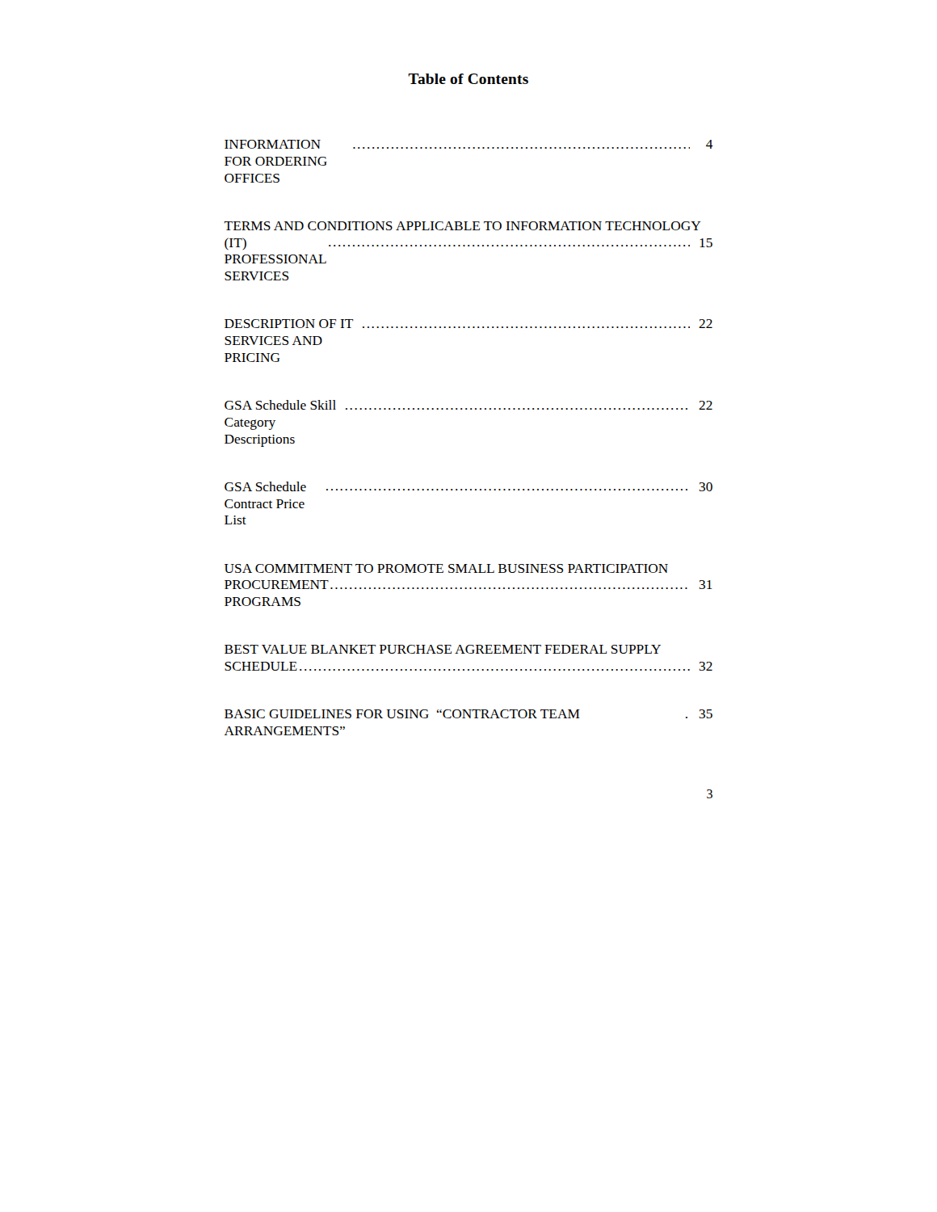Table of Contents
INFORMATION FOR ORDERING OFFICES .................................................................................................................................................. 4
TERMS AND CONDITIONS APPLICABLE TO INFORMATION TECHNOLOGY (IT) PROFESSIONAL SERVICES .................................................................................................................................................. 15
DESCRIPTION OF IT SERVICES AND PRICING .................................................................................................................................................. 22
GSA Schedule Skill Category Descriptions .................................................................................................................................................. 22
GSA Schedule Contract Price List .................................................................................................................................................. 30
USA COMMITMENT TO PROMOTE SMALL BUSINESS PARTICIPATION PROCUREMENT PROGRAMS .................................................................................................................................................. 31
BEST VALUE BLANKET PURCHASE AGREEMENT FEDERAL SUPPLY SCHEDULE .................................................................................................................................................. 32
BASIC GUIDELINES FOR USING “CONTRACTOR TEAM ARRANGEMENTS” . 35
3